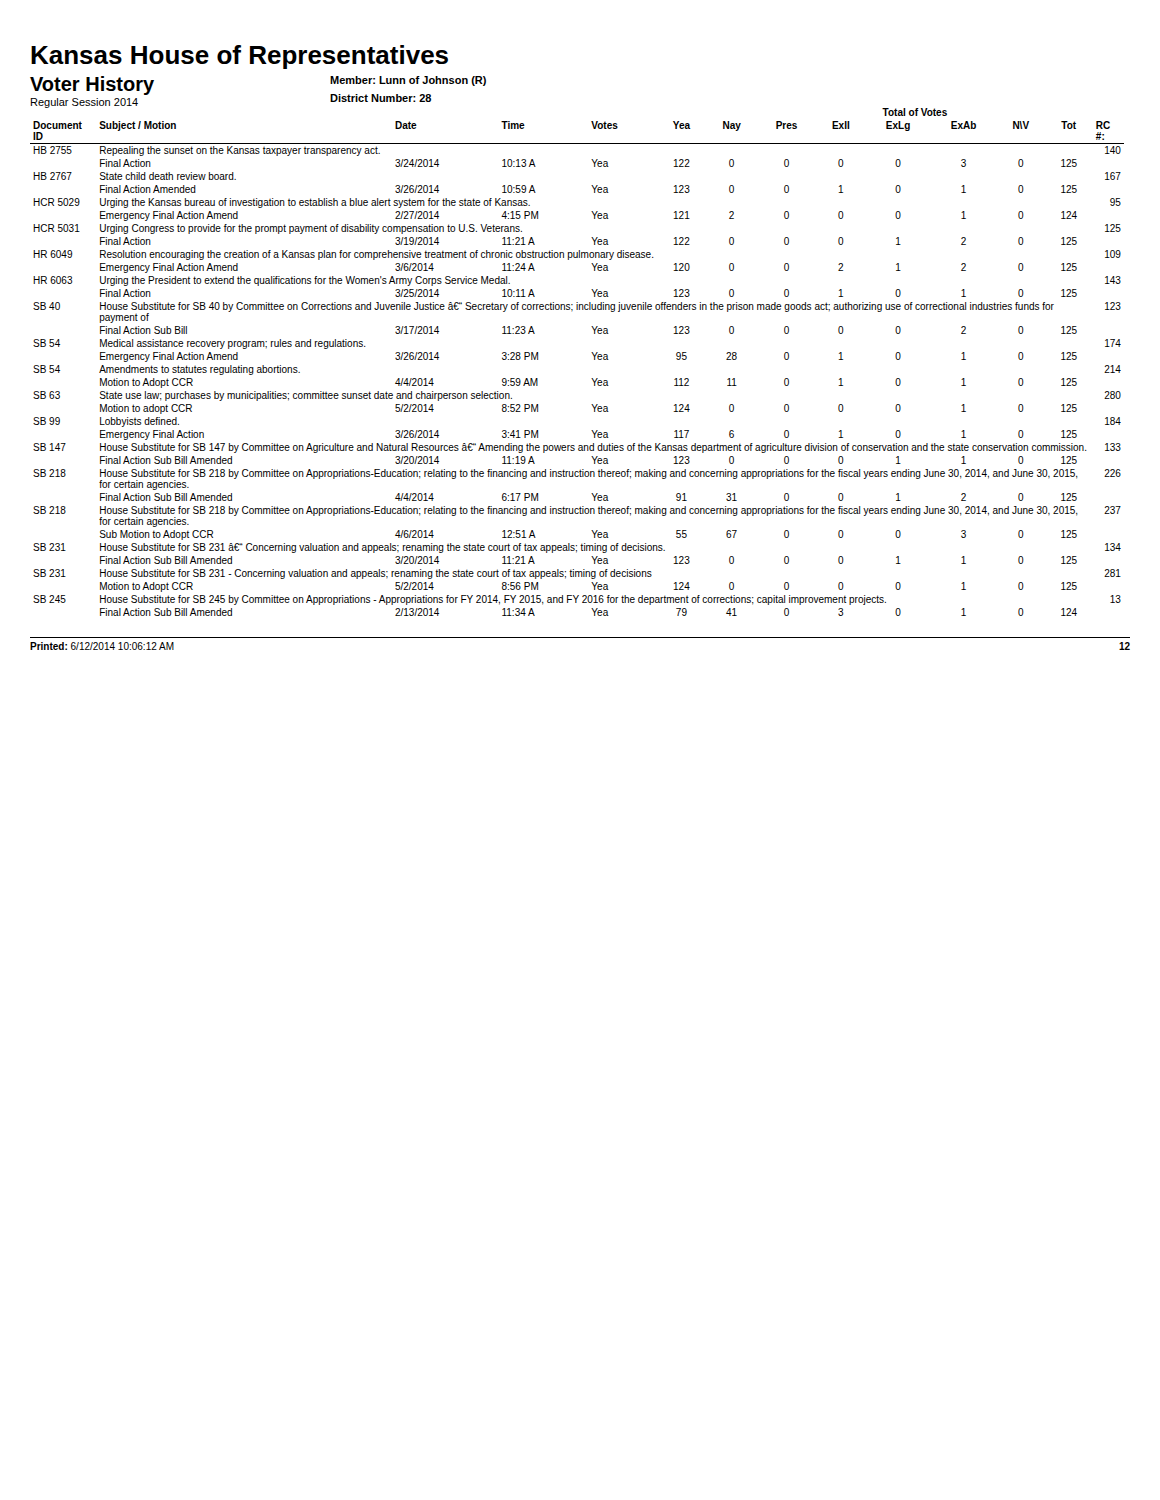Kansas House of Representatives
Voter History
Regular Session 2014
Member: Lunn of Johnson (R)
District Number: 28
| | Total of Votes | |
| Document ID | Subject / Motion | Date | Time | Votes | Yea | Nay | Pres | ExII | ExLg | ExAb | N\V | Tot | RC #: |
| HB 2755 | Repealing the sunset on the Kansas taxpayer transparency act. | 140 |
| | Final Action | 3/24/2014 | 10:13 A | Yea | 122 | 0 | 0 | 0 | 0 | 3 | 0 | 125 | |
| HB 2767 | State child death review board. | 167 |
| | Final Action Amended | 3/26/2014 | 10:59 A | Yea | 123 | 0 | 0 | 1 | 0 | 1 | 0 | 125 | |
| HCR 5029 | Urging the Kansas bureau of investigation to establish a blue alert system for the state of Kansas. | 95 |
| | Emergency Final Action Amend | 2/27/2014 | 4:15 PM | Yea | 121 | 2 | 0 | 0 | 0 | 1 | 0 | 124 | |
| HCR 5031 | Urging Congress to provide for the prompt payment of disability compensation to U.S. Veterans. | 125 |
| | Final Action | 3/19/2014 | 11:21 A | Yea | 122 | 0 | 0 | 0 | 1 | 2 | 0 | 125 | |
| HR 6049 | Resolution encouraging the creation of a Kansas plan for comprehensive treatment of chronic obstruction pulmonary disease. | 109 |
| | Emergency Final Action Amend | 3/6/2014 | 11:24 A | Yea | 120 | 0 | 0 | 2 | 1 | 2 | 0 | 125 | |
| HR 6063 | Urging the President to extend the qualifications for the Women's Army Corps Service Medal. | 143 |
| | Final Action | 3/25/2014 | 10:11 A | Yea | 123 | 0 | 0 | 1 | 0 | 1 | 0 | 125 | |
| SB 40 | House Substitute for SB 40 by Committee on Corrections and Juvenile Justice â€“ Secretary of corrections; including juvenile offenders in the prison made goods act; authorizing use of correctional industries funds for payment of | 123 |
| | Final Action Sub Bill | 3/17/2014 | 11:23 A | Yea | 123 | 0 | 0 | 0 | 0 | 2 | 0 | 125 | |
| SB 54 | Medical assistance recovery program; rules and regulations. | 174 |
| | Emergency Final Action Amend | 3/26/2014 | 3:28 PM | Yea | 95 | 28 | 0 | 1 | 0 | 1 | 0 | 125 | |
| SB 54 | Amendments to statutes regulating abortions. | 214 |
| | Motion to Adopt CCR | 4/4/2014 | 9:59 AM | Yea | 112 | 11 | 0 | 1 | 0 | 1 | 0 | 125 | |
| SB 63 | State use law; purchases by municipalities; committee sunset date and chairperson selection. | 280 |
| | Motion to adopt CCR | 5/2/2014 | 8:52 PM | Yea | 124 | 0 | 0 | 0 | 0 | 1 | 0 | 125 | |
| SB 99 | Lobbyists defined. | 184 |
| | Emergency Final Action | 3/26/2014 | 3:41 PM | Yea | 117 | 6 | 0 | 1 | 0 | 1 | 0 | 125 | |
| SB 147 | House Substitute for SB 147 by Committee on Agriculture and Natural Resources â€“ Amending the powers and duties of the Kansas department of agriculture division of conservation and the state conservation commission. | 133 |
| | Final Action Sub Bill Amended | 3/20/2014 | 11:19 A | Yea | 123 | 0 | 0 | 0 | 1 | 1 | 0 | 125 | |
| SB 218 | House Substitute for SB 218 by Committee on Appropriations-Education; relating to the financing and instruction thereof; making and concerning appropriations for the fiscal years ending June 30, 2014, and June 30, 2015, for certain agencies. | 226 |
| | Final Action Sub Bill Amended | 4/4/2014 | 6:17 PM | Yea | 91 | 31 | 0 | 0 | 1 | 2 | 0 | 125 | |
| SB 218 | House Substitute for SB 218 by Committee on Appropriations-Education; relating to the financing and instruction thereof; making and concerning appropriations for the fiscal years ending June 30, 2014, and June 30, 2015, for certain agencies. | 237 |
| | Sub Motion to Adopt CCR | 4/6/2014 | 12:51 A | Yea | 55 | 67 | 0 | 0 | 0 | 3 | 0 | 125 | |
| SB 231 | House Substitute for SB 231 â€“ Concerning valuation and appeals; renaming the state court of tax appeals; timing of decisions. | 134 |
| | Final Action Sub Bill Amended | 3/20/2014 | 11:21 A | Yea | 123 | 0 | 0 | 0 | 1 | 1 | 0 | 125 | |
| SB 231 | House Substitute for SB 231 - Concerning valuation and appeals; renaming the state court of tax appeals; timing of decisions | 281 |
| | Motion to Adopt CCR | 5/2/2014 | 8:56 PM | Yea | 124 | 0 | 0 | 0 | 0 | 1 | 0 | 125 | |
| SB 245 | House Substitute for SB 245 by Committee on Appropriations - Appropriations for FY 2014, FY 2015, and FY 2016 for the department of corrections; capital improvement projects. | 13 |
| | Final Action Sub Bill Amended | 2/13/2014 | 11:34 A | Yea | 79 | 41 | 0 | 3 | 0 | 1 | 0 | 124 | |
12 Printed: 6/12/2014 10:06:12 AM